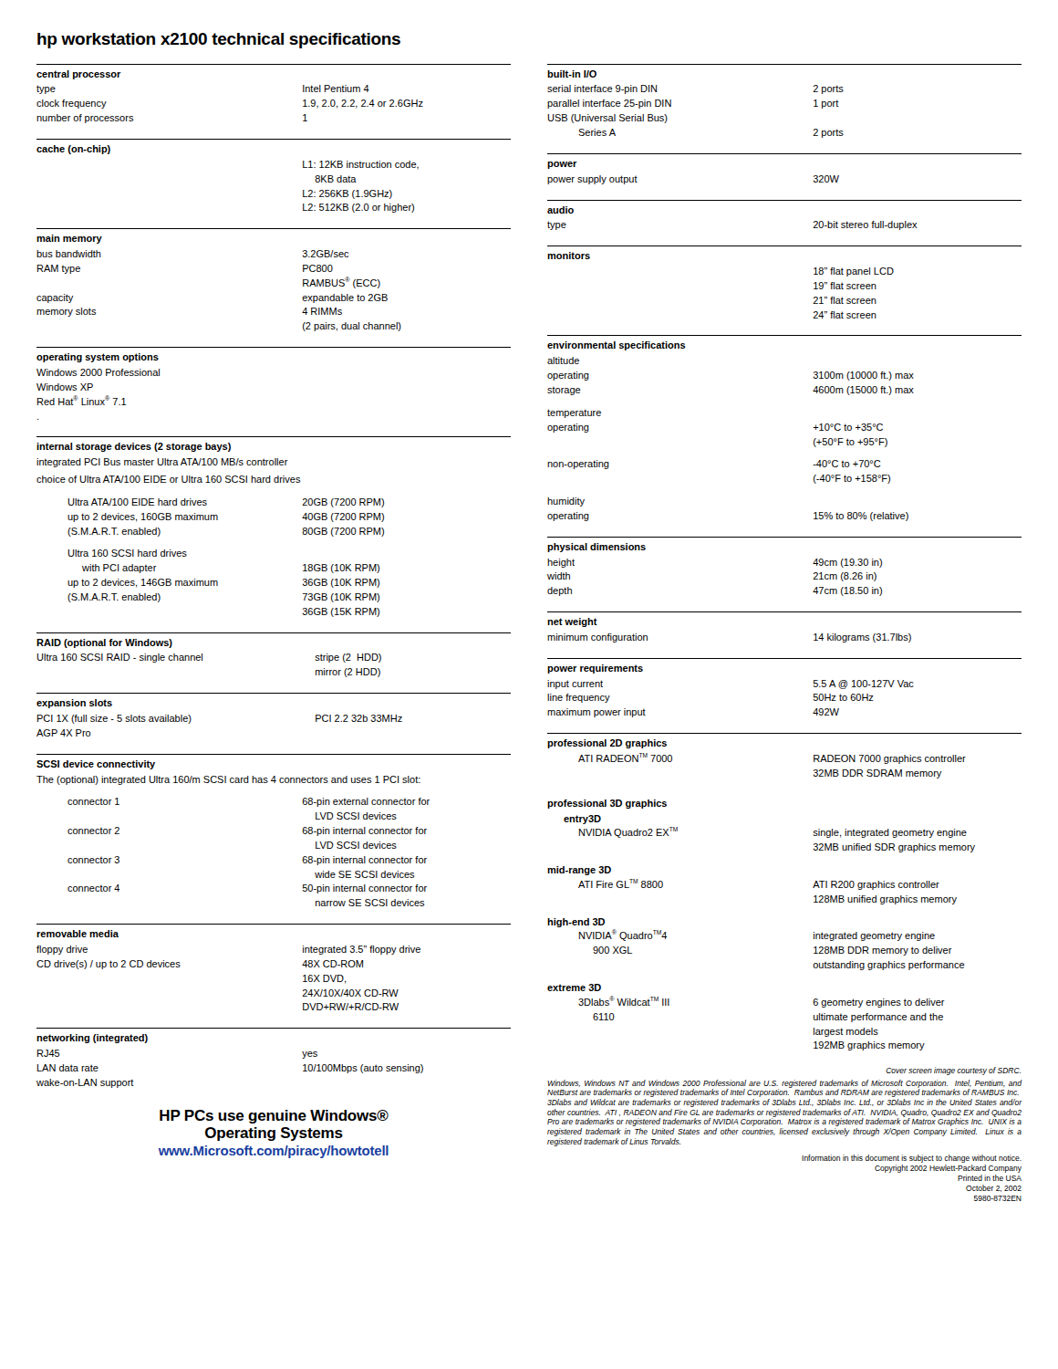hp workstation x2100 technical specifications
central processor
| type | Intel Pentium 4 |
| clock frequency | 1.9, 2.0, 2.2, 2.4 or 2.6GHz |
| number of processors | 1 |
cache (on-chip)
| | L1: 12KB instruction code, |
| | 8KB data |
| | L2: 256KB (1.9GHz) |
| | L2: 512KB (2.0 or higher) |
main memory
| bus bandwidth | 3.2GB/sec |
| RAM type | PC800 |
| | RAMBUS ® (ECC) |
| capacity | expandable to 2GB |
| memory slots | 4 RIMMs |
| | (2 pairs, dual channel) |
operating system options
| Windows 2000 Professional |
| Windows XP |
| Red Hat ® Linux ® 7.1 |
| . |
internal storage devices (2 storage bays)
integrated PCI Bus master Ultra ATA/100 MB/s controller
choice of Ultra ATA/100 EIDE or Ultra 160 SCSI hard drives
| Ultra ATA/100 EIDE hard drives | 20GB (7200 RPM) |
| up to 2 devices, 160GB maximum | 40GB (7200 RPM) |
| (S.M.A.R.T. enabled) | 80GB (7200 RPM) |
| Ultra 160 SCSI hard drives | |
| with PCI adapter | 18GB (10K RPM) |
| up to 2 devices, 146GB maximum | 36GB (10K RPM) |
| (S.M.A.R.T. enabled) | 73GB (10K RPM) |
| | 36GB (15K RPM) |
RAID (optional for Windows)
| Ultra 160 SCSI RAID - single channel | stripe (2 HDD) |
| | mirror (2 HDD) |
expansion slots
| PCI 1X (full size - 5 slots available) | PCI 2.2 32b 33MHz |
| AGP 4X Pro | |
SCSI device connectivity
The (optional) integrated Ultra 160/m SCSI card has 4 connectors and uses 1 PCI slot:
| connector 1 | 68-pin external connector for |
| | LVD SCSI devices |
| connector 2 | 68-pin internal connector for |
| | LVD SCSI devices |
| connector 3 | 68-pin internal connector for |
| | wide SE SCSI devices |
| connector 4 | 50-pin internal connector for |
| | narrow SE SCSI devices |
removable media
| floppy drive | integrated 3.5” floppy drive |
| CD drive(s) / up to 2 CD devices | 48X CD-ROM |
| | 16X DVD, |
| | 24X/10X/40X CD-RW |
| | DVD+RW/+R/CD-RW |
networking (integrated)
| RJ45 | yes |
| LAN data rate | 10/100Mbps (auto sensing) |
| wake-on-LAN support | |
HP PCs use genuine Windows®
Operating Systems
www.Microsoft.com/piracy/howtotell
built-in I/O
| serial interface 9-pin DIN | 2 ports |
| parallel interface 25-pin DIN | 1 port |
| USB (Universal Serial Bus) | |
| Series A | 2 ports |
power
| power supply output | 320W |
audio
| type | 20-bit stereo full-duplex |
monitors
| | 18” flat panel LCD |
| | 19” flat screen |
| | 21” flat screen |
| | 24” flat screen |
environmental specifications
| altitude | |
| operating | 3100m (10000 ft.) max |
| storage | 4600m (15000 ft.) max |
| temperature | |
| operating | +10°C to +35°C |
| | (+50°F to +95°F) |
| non-operating | -40°C to +70°C |
| | (-40°F to +158°F) |
| humidity | |
| operating | 15% to 80% (relative) |
physical dimensions
| height | 49cm (19.30 in) |
| width | 21cm (8.26 in) |
| depth | 47cm (18.50 in) |
net weight
| minimum configuration | 14 kilograms (31.7lbs) |
power requirements
| input current | 5.5 A @ 100-127V Vac |
| line frequency | 50Hz to 60Hz |
| maximum power input | 492W |
professional 2D graphics
| ATI RADEON TM 7000 | RADEON 7000 graphics controller |
| | 32MB DDR SDRAM memory |
professional 3D graphics
| entry3D |
| NVIDIA Quadro2 EX TM | single, integrated geometry engine |
| | 32MB unified SDR graphics memory |
| mid-range 3D |
| ATI Fire GL TM 8800 | ATI R200 graphics controller |
| | 128MB unified graphics memory |
| high-end 3D |
| NVIDIA ® Quadro TM 4 | integrated geometry engine |
| 900 XGL | 128MB DDR memory to deliver |
| | outstanding graphics performance |
| extreme 3D |
| 3Dlabs ® Wildcat TM III | 6 geometry engines to deliver |
| 6110 | ultimate performance and the |
| | largest models |
| | 192MB graphics memory |
Cover screen image courtesy of SDRC.
Windows, Windows NT and Windows 2000 Professional are U.S. registered trademarks of Microsoft Corporation. Intel, Pentium, and NetBurst are trademarks or registered trademarks of Intel Corporation. Rambus and RDRAM are registered trademarks of RAMBUS Inc. 3Dlabs and Wildcat are trademarks or registered trademarks of 3Dlabs Ltd., 3Dlabs Inc. Ltd., or 3Dlabs Inc in the United States and/or other countries. ATI , RADEON and Fire GL are trademarks or registered trademarks of ATI. NVIDIA, Quadro, Quadro2 EX and Quadro2 Pro are trademarks or registered trademarks of NVIDIA Corporation. Matrox is a registered trademark of Matrox Graphics Inc. UNIX is a registered trademark in The United States and other countries, licensed exclusively through X/Open Company Limited. Linux is a registered trademark of Linus Torvalds.
Information in this document is subject to change without notice.
Copyright 2002 Hewlett-Packard Company
Printed in the USA
October 2, 2002
5980-8732EN